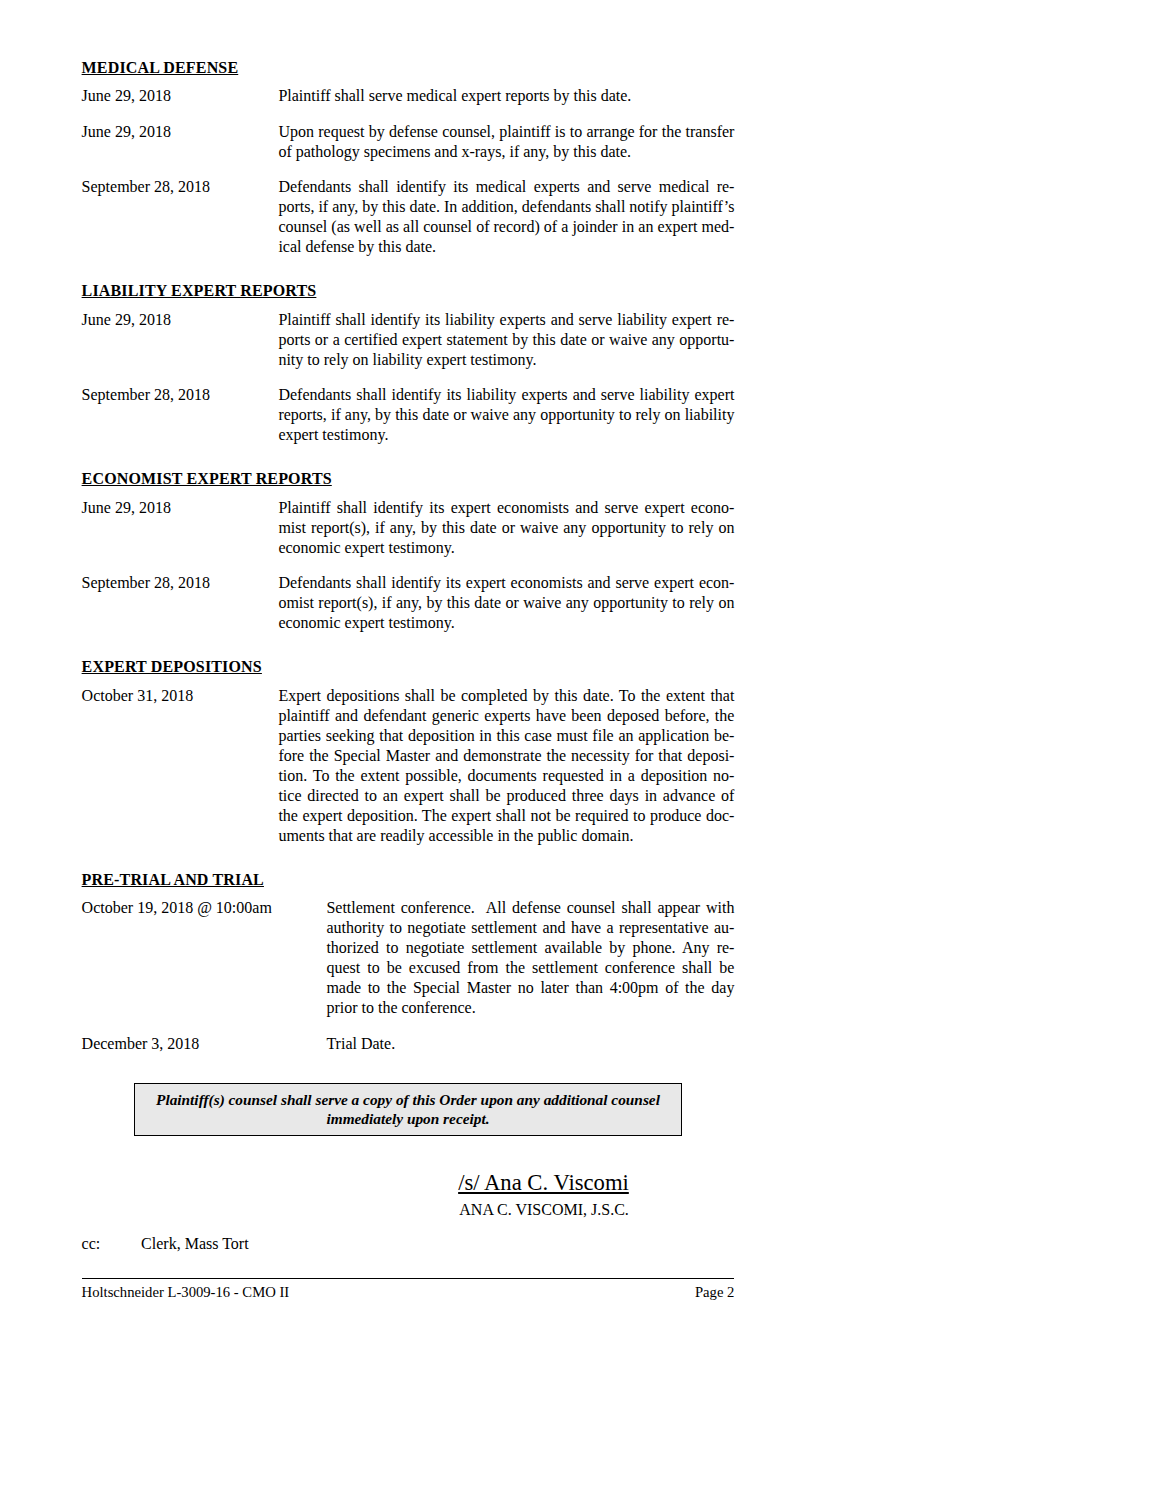MEDICAL DEFENSE
June 29, 2018
Plaintiff shall serve medical expert reports by this date.
June 29, 2018
Upon request by defense counsel, plaintiff is to arrange for the transfer of pathology specimens and x-rays, if any, by this date.
September 28, 2018
Defendants shall identify its medical experts and serve medical reports, if any, by this date. In addition, defendants shall notify plaintiff’s counsel (as well as all counsel of record) of a joinder in an expert medical defense by this date.
LIABILITY EXPERT REPORTS
June 29, 2018
Plaintiff shall identify its liability experts and serve liability expert reports or a certified expert statement by this date or waive any opportunity to rely on liability expert testimony.
September 28, 2018
Defendants shall identify its liability experts and serve liability expert reports, if any, by this date or waive any opportunity to rely on liability expert testimony.
ECONOMIST EXPERT REPORTS
June 29, 2018
Plaintiff shall identify its expert economists and serve expert economist report(s), if any, by this date or waive any opportunity to rely on economic expert testimony.
September 28, 2018
Defendants shall identify its expert economists and serve expert economist report(s), if any, by this date or waive any opportunity to rely on economic expert testimony.
EXPERT DEPOSITIONS
October 31, 2018
Expert depositions shall be completed by this date. To the extent that plaintiff and defendant generic experts have been deposed before, the parties seeking that deposition in this case must file an application before the Special Master and demonstrate the necessity for that deposition. To the extent possible, documents requested in a deposition notice directed to an expert shall be produced three days in advance of the expert deposition. The expert shall not be required to produce documents that are readily accessible in the public domain.
PRE-TRIAL AND TRIAL
October 19, 2018 @ 10:00am
Settlement conference. All defense counsel shall appear with authority to negotiate settlement and have a representative authorized to negotiate settlement available by phone. Any request to be excused from the settlement conference shall be made to the Special Master no later than 4:00pm of the day prior to the conference.
December 3, 2018
Trial Date.
Plaintiff(s) counsel shall serve a copy of this Order upon any additional counsel immediately upon receipt.
/s/ Ana C. Viscomi ANA C. VISCOMI, J.S.C.
cc: Clerk, Mass Tort
Holtschneider L-3009-16 - CMO II
Page 2